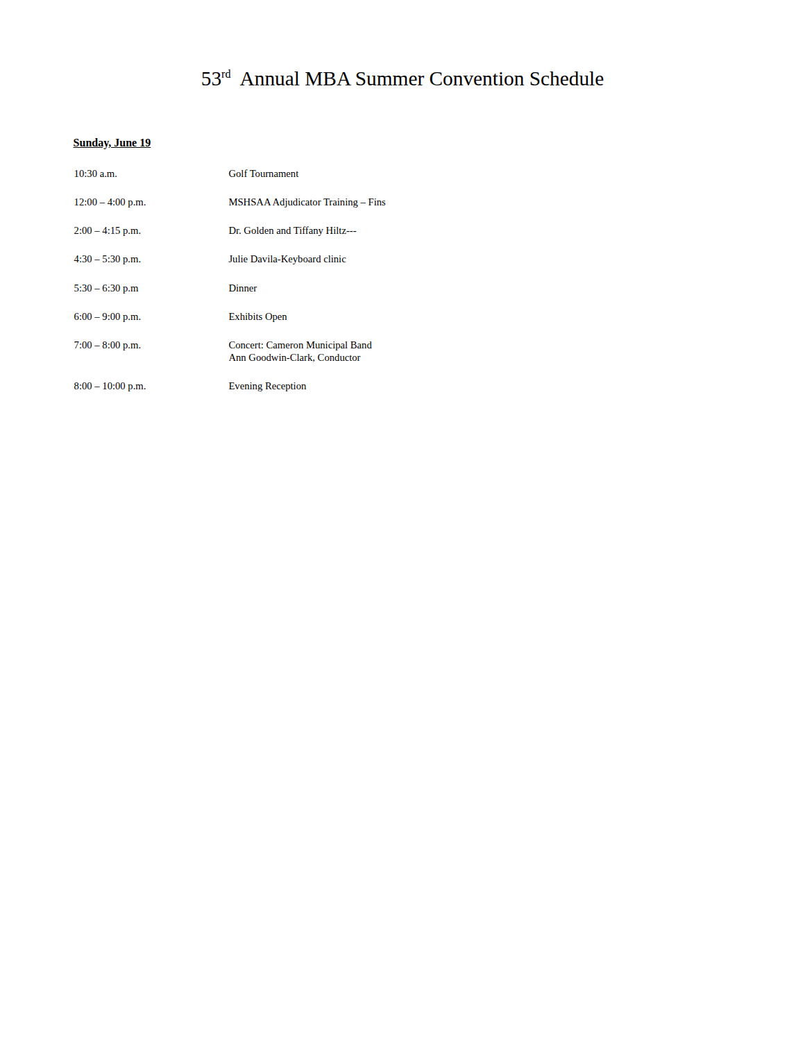53rd Annual MBA Summer Convention Schedule
Sunday, June 19
| 10:30 a.m. | Golf Tournament |
| 12:00 – 4:00 p.m. | MSHSAA Adjudicator Training – Fins |
| 2:00 – 4:15 p.m. | Dr. Golden and Tiffany Hiltz--- |
| 4:30 – 5:30 p.m. | Julie Davila-Keyboard clinic |
| 5:30 – 6:30 p.m | Dinner |
| 6:00 – 9:00 p.m. | Exhibits Open |
| 7:00 – 8:00 p.m. | Concert: Cameron Municipal Band Ann Goodwin-Clark, Conductor |
| 8:00 – 10:00 p.m. | Evening Reception |